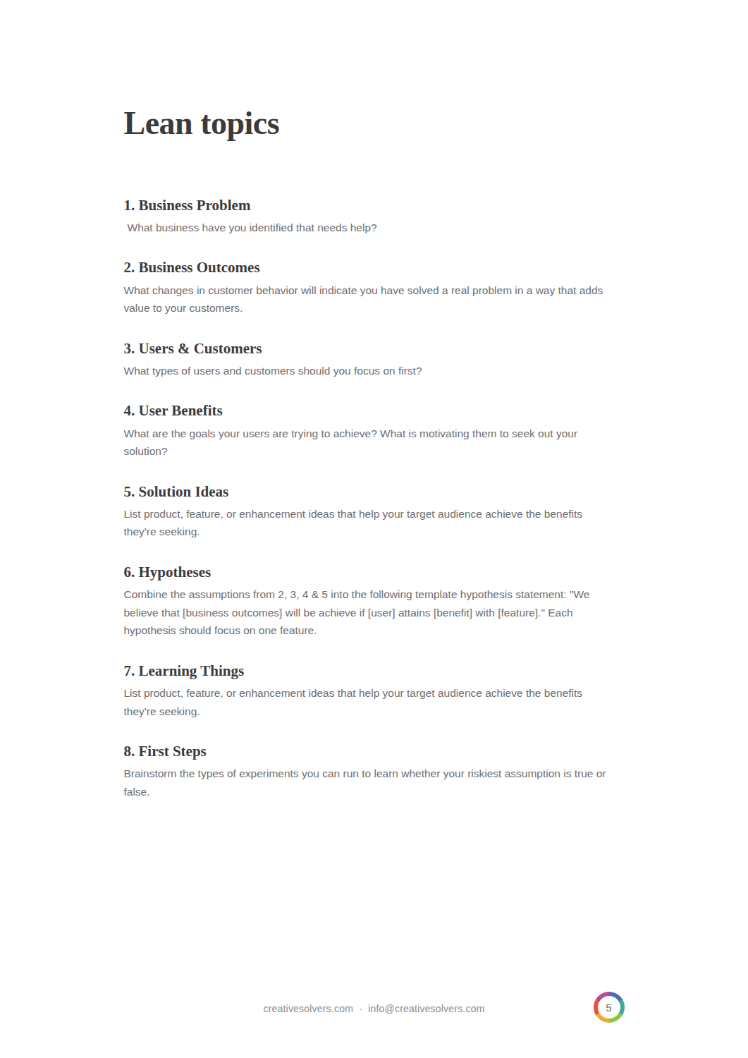Lean topics
1. Business Problem
What business have you identified that needs help?
2. Business Outcomes
What changes in customer behavior will indicate you have solved a real problem in a way that adds value to your customers.
3. Users & Customers
What types of users and customers should you focus on first?
4. User Benefits
What are the goals your users are trying to achieve? What is motivating them to seek out your solution?
5. Solution Ideas
List product, feature, or enhancement ideas that help your target audience achieve the benefits they're seeking.
6. Hypotheses
Combine the assumptions from 2, 3, 4 & 5 into the following template hypothesis statement: "We believe that [business outcomes] will be achieve if [user] attains [benefit] with [feature]." Each hypothesis should focus on one feature.
7. Learning Things
List product, feature, or enhancement ideas that help your target audience achieve the benefits they're seeking.
8. First Steps
Brainstorm the types of experiments you can run to learn whether your riskiest assumption is true or false.
creativesolvers.com · info@creativesolvers.com
5